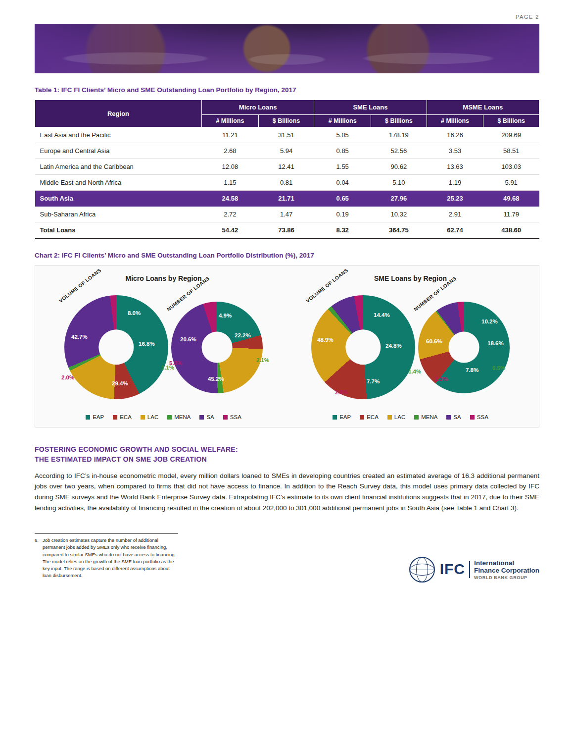PAGE 2
Table 1: IFC FI Clients’ Micro and SME Outstanding Loan Portfolio by Region, 2017
| Region | Micro Loans | SME Loans | MSME Loans |
| --- | --- | --- | --- |
| # Millions | $ Billions | # Millions | $ Billions | # Millions | $ Billions |
| East Asia and the Pacific | 11.21 | 31.51 | 5.05 | 178.19 | 16.26 | 209.69 |
| Europe and Central Asia | 2.68 | 5.94 | 0.85 | 52.56 | 3.53 | 58.51 |
| Latin America and the Caribbean | 12.08 | 12.41 | 1.55 | 90.62 | 13.63 | 103.03 |
| Middle East and North Africa | 1.15 | 0.81 | 0.04 | 5.10 | 1.19 | 5.91 |
| South Asia | 24.58 | 21.71 | 0.65 | 27.96 | 25.23 | 49.68 |
| Sub-Saharan Africa | 2.72 | 1.47 | 0.19 | 10.32 | 2.91 | 11.79 |
| Total Loans | 54.42 | 73.86 | 8.32 | 364.75 | 62.74 | 438.60 |
Chart 2: IFC FI Clients’ Micro and SME Outstanding Loan Portfolio Distribution (%), 2017
Micro Loans by Region
VOLUME OF LOANS
42.7% 8.0% 16.8% 1.1% 29.4% 2.0%
NUMBER OF LOANS
20.6% 4.9% 22.2% 2.1% 45.2% 5.0%
SME Loans by Region
VOLUME OF LOANS
48.9% 14.4% 24.8% 1.4% 7.7% 2.8%
NUMBER OF LOANS
60.6% 10.2% 18.6% 0.5% 7.8% 2.3%
EAP ECA LAC MENA SA SSA
EAP ECA LAC MENA SA SSA
FOSTERING ECONOMIC GROWTH AND SOCIAL WELFARE:
THE ESTIMATED IMPACT ON SME JOB CREATION
According to IFC’s in-house econometric model, every million dollars loaned to SMEs in developing countries created an estimated average of 16.3 additional permanent jobs over two years, when compared to firms that did not have access to finance. In addition to the Reach Survey data, this model uses primary data collected by IFC during SME surveys and the World Bank Enterprise Survey data. Extrapolating IFC’s estimate to its own client financial institutions suggests that in 2017, due to their SME lending activities, the availability of financing resulted in the creation of about 202,000 to 301,000 additional permanent jobs in South Asia (see Table 1 and Chart 3).
6. Job creation estimates capture the number of additional permanent jobs added by SMEs only who receive financing, compared to similar SMEs who do not have access to financing. The model relies on the growth of the SME loan portfolio as the key input. The range is based on different assumptions about loan disbursement.
IFC International Finance Corporation WORLD BANK GROUP